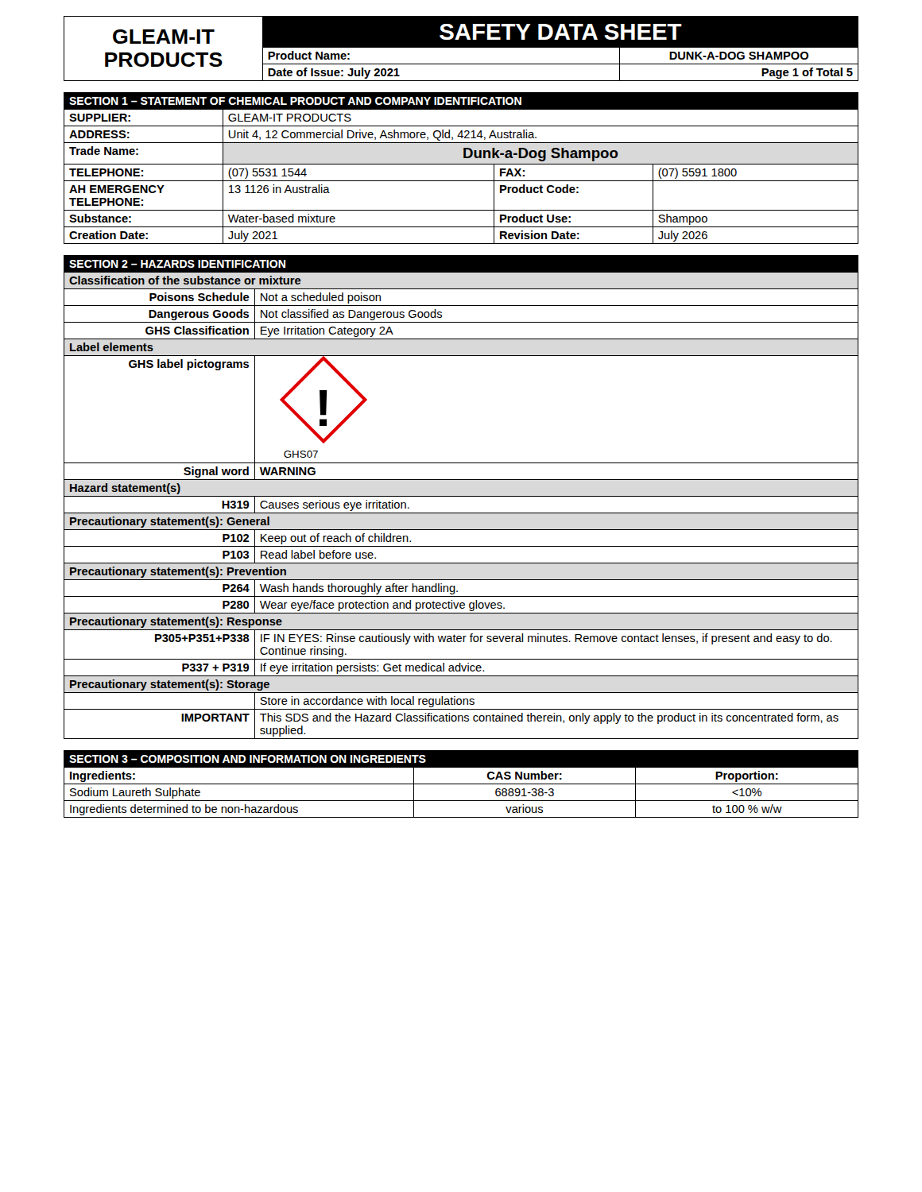| GLEAM-IT PRODUCTS | SAFETY DATA SHEET |
| Product Name: | DUNK-A-DOG SHAMPOO |
| Date of Issue: July 2021 | Page 1 of Total 5 |
| SECTION 1 – STATEMENT OF CHEMICAL PRODUCT AND COMPANY IDENTIFICATION |
| SUPPLIER: | GLEAM-IT PRODUCTS |
| ADDRESS: | Unit 4, 12 Commercial Drive, Ashmore, Qld, 4214, Australia. |
| Trade Name: | Dunk-a-Dog Shampoo |
| TELEPHONE: | (07) 5531 1544 | FAX: | (07) 5591 1800 |
| AH EMERGENCY TELEPHONE: | 13 1126 in Australia | Product Code: | |
| Substance: | Water-based mixture | Product Use: | Shampoo |
| Creation Date: | July 2021 | Revision Date: | July 2026 |
| SECTION 2 – HAZARDS IDENTIFICATION |
| Classification of the substance or mixture |
| Poisons Schedule | Not a scheduled poison |
| Dangerous Goods | Not classified as Dangerous Goods |
| GHS Classification | Eye Irritation Category 2A |
| Label elements |
| GHS label pictograms | ! GHS07 |
| Signal word | WARNING |
| Hazard statement(s) |
| H319 | Causes serious eye irritation. |
| Precautionary statement(s): General |
| P102 | Keep out of reach of children. |
| P103 | Read label before use. |
| Precautionary statement(s): Prevention |
| P264 | Wash hands thoroughly after handling. |
| P280 | Wear eye/face protection and protective gloves. |
| Precautionary statement(s): Response |
| P305+P351+P338 | IF IN EYES: Rinse cautiously with water for several minutes. Remove contact lenses, if present and easy to do. Continue rinsing. |
| P337 + P319 | If eye irritation persists: Get medical advice. |
| Precautionary statement(s): Storage |
| | Store in accordance with local regulations |
| IMPORTANT | This SDS and the Hazard Classifications contained therein, only apply to the product in its concentrated form, as supplied. |
| SECTION 3 – COMPOSITION AND INFORMATION ON INGREDIENTS |
| Ingredients: | CAS Number: | Proportion: |
| Sodium Laureth Sulphate | 68891-38-3 | <10% |
| Ingredients determined to be non-hazardous | various | to 100 % w/w |